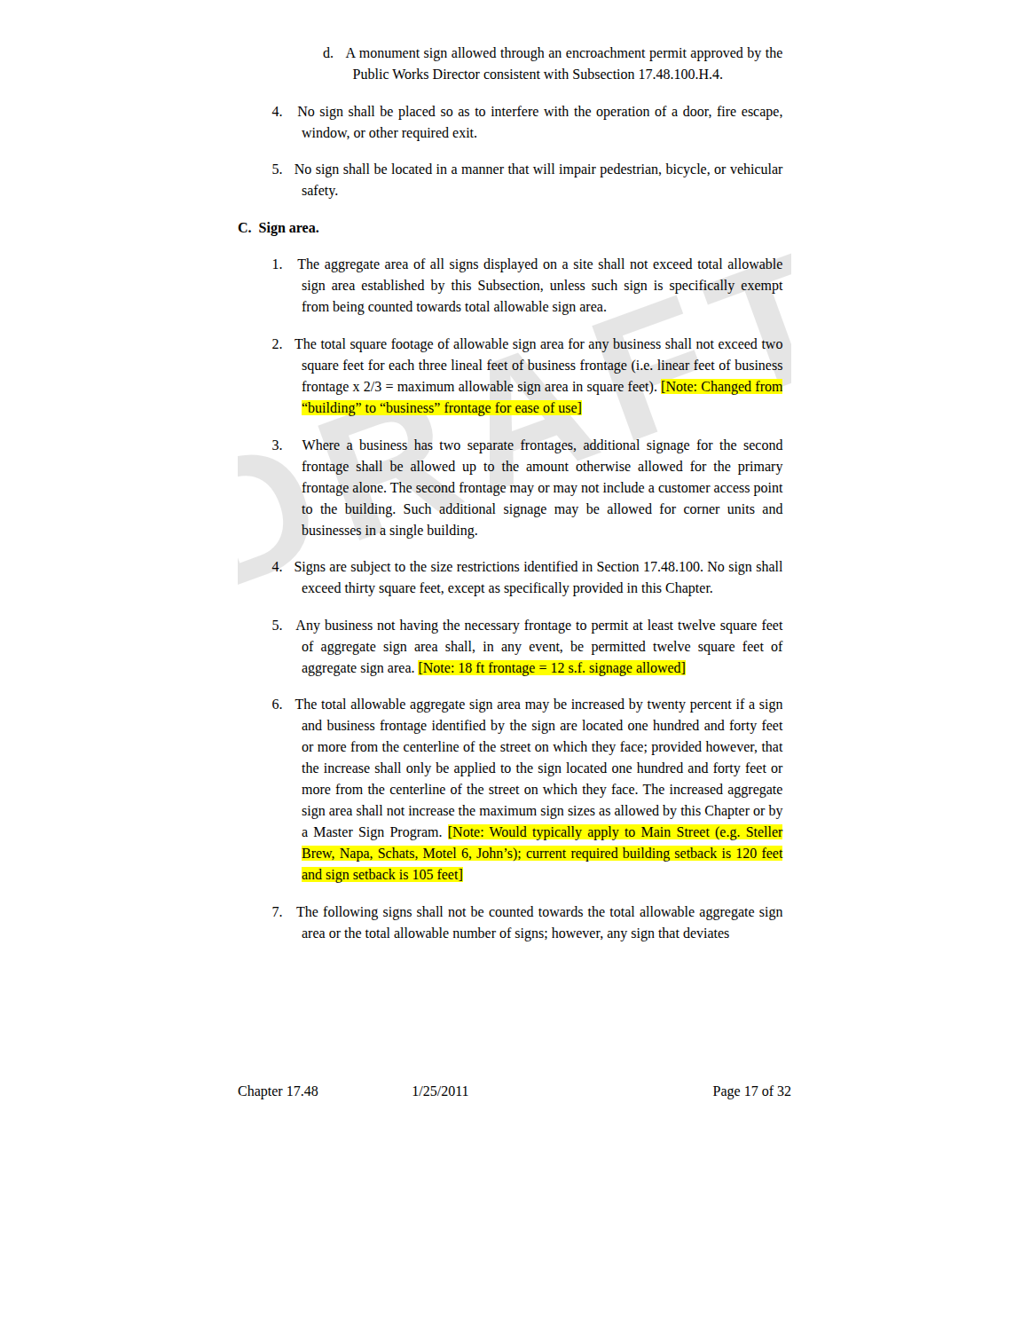DRAFT
d. A monument sign allowed through an encroachment permit approved by the Public Works Director consistent with Subsection 17.48.100.H.4.
4. No sign shall be placed so as to interfere with the operation of a door, fire escape, window, or other required exit.
5. No sign shall be located in a manner that will impair pedestrian, bicycle, or vehicular safety.
C. Sign area.
1. The aggregate area of all signs displayed on a site shall not exceed total allowable sign area established by this Subsection, unless such sign is specifically exempt from being counted towards total allowable sign area.
2. The total square footage of allowable sign area for any business shall not exceed two square feet for each three lineal feet of business frontage (i.e. linear feet of business frontage x 2/3 = maximum allowable sign area in square feet). [Note: Changed from “building” to “business” frontage for ease of use]
3. Where a business has two separate frontages, additional signage for the second frontage shall be allowed up to the amount otherwise allowed for the primary frontage alone. The second frontage may or may not include a customer access point to the building. Such additional signage may be allowed for corner units and businesses in a single building.
4. Signs are subject to the size restrictions identified in Section 17.48.100. No sign shall exceed thirty square feet, except as specifically provided in this Chapter.
5. Any business not having the necessary frontage to permit at least twelve square feet of aggregate sign area shall, in any event, be permitted twelve square feet of aggregate sign area. [Note: 18 ft frontage = 12 s.f. signage allowed]
6. The total allowable aggregate sign area may be increased by twenty percent if a sign and business frontage identified by the sign are located one hundred and forty feet or more from the centerline of the street on which they face; provided however, that the increase shall only be applied to the sign located one hundred and forty feet or more from the centerline of the street on which they face. The increased aggregate sign area shall not increase the maximum sign sizes as allowed by this Chapter or by a Master Sign Program. [Note: Would typically apply to Main Street (e.g. Steller Brew, Napa, Schats, Motel 6, John’s); current required building setback is 120 feet and sign setback is 105 feet]
7. The following signs shall not be counted towards the total allowable aggregate sign area or the total allowable number of signs; however, any sign that deviates
Chapter 17.48 1/25/2011 Page 17 of 32